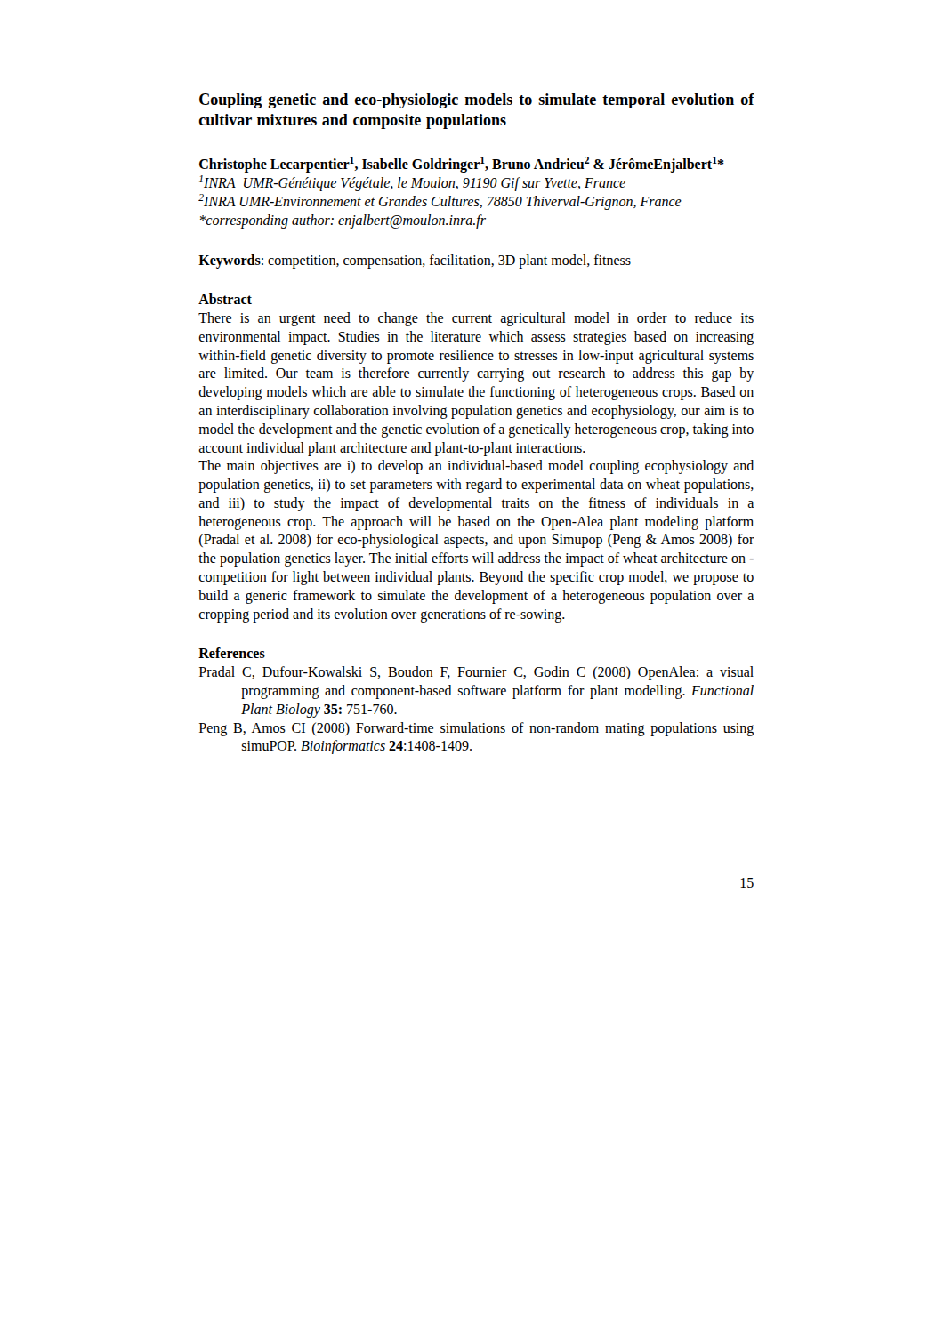Coupling genetic and eco-physiologic models to simulate temporal evolution of cultivar mixtures and composite populations
Christophe Lecarpentier1, Isabelle Goldringer1, Bruno Andrieu2 & JérômeEnjalbert1*
1INRA UMR-Génétique Végétale, le Moulon, 91190 Gif sur Yvette, France
2INRA UMR-Environnement et Grandes Cultures, 78850 Thiverval-Grignon, France
*corresponding author: enjalbert@moulon.inra.fr
Keywords: competition, compensation, facilitation, 3D plant model, fitness
Abstract
There is an urgent need to change the current agricultural model in order to reduce its environmental impact. Studies in the literature which assess strategies based on increasing within-field genetic diversity to promote resilience to stresses in low-input agricultural systems are limited. Our team is therefore currently carrying out research to address this gap by developing models which are able to simulate the functioning of heterogeneous crops. Based on an interdisciplinary collaboration involving population genetics and ecophysiology, our aim is to model the development and the genetic evolution of a genetically heterogeneous crop, taking into account individual plant architecture and plant-to-plant interactions.
The main objectives are i) to develop an individual-based model coupling ecophysiology and population genetics, ii) to set parameters with regard to experimental data on wheat populations, and iii) to study the impact of developmental traits on the fitness of individuals in a heterogeneous crop. The approach will be based on the Open-Alea plant modeling platform (Pradal et al. 2008) for eco-physiological aspects, and upon Simupop (Peng & Amos 2008) for the population genetics layer. The initial efforts will address the impact of wheat architecture on - competition for light between individual plants. Beyond the specific crop model, we propose to build a generic framework to simulate the development of a heterogeneous population over a cropping period and its evolution over generations of re-sowing.
References
Pradal C, Dufour-Kowalski S, Boudon F, Fournier C, Godin C (2008) OpenAlea: a visual programming and component-based software platform for plant modelling. Functional Plant Biology 35: 751-760.
Peng B, Amos CI (2008) Forward-time simulations of non-random mating populations using simuPOP. Bioinformatics 24:1408-1409.
15